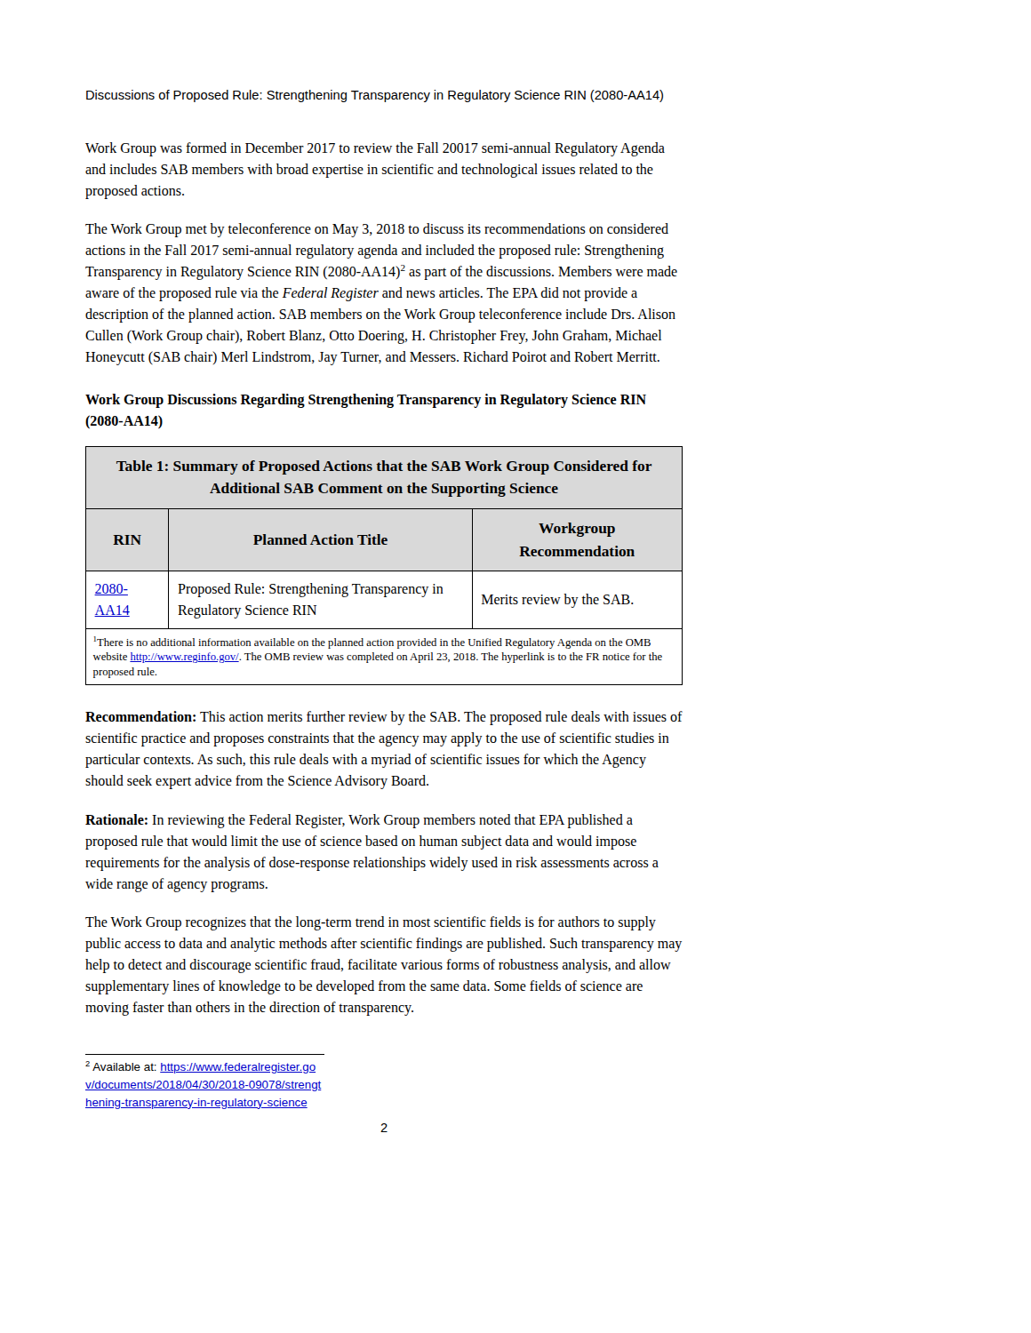Discussions of Proposed Rule: Strengthening Transparency in Regulatory Science RIN (2080-AA14)
Work Group was formed in December 2017 to review the Fall 20017 semi-annual Regulatory Agenda and includes SAB members with broad expertise in scientific and technological issues related to the proposed actions.
The Work Group met by teleconference on May 3, 2018 to discuss its recommendations on considered actions in the Fall 2017 semi-annual regulatory agenda and included the proposed rule: Strengthening Transparency in Regulatory Science RIN (2080-AA14)2 as part of the discussions. Members were made aware of the proposed rule via the Federal Register and news articles. The EPA did not provide a description of the planned action. SAB members on the Work Group teleconference include Drs. Alison Cullen (Work Group chair), Robert Blanz, Otto Doering, H. Christopher Frey, John Graham, Michael Honeycutt (SAB chair) Merl Lindstrom, Jay Turner, and Messers. Richard Poirot and Robert Merritt.
Work Group Discussions Regarding Strengthening Transparency in Regulatory Science RIN (2080-AA14)
| Table 1: Summary of Proposed Actions that the SAB Work Group Considered for Additional SAB Comment on the Supporting Science |
| RIN | Planned Action Title | Workgroup Recommendation |
| 2080-AA14 | Proposed Rule: Strengthening Transparency in Regulatory Science RIN | Merits review by the SAB. |
| 1 There is no additional information available on the planned action provided in the Unified Regulatory Agenda on the OMB website http://www.reginfo.gov/ . The OMB review was completed on April 23, 2018. The hyperlink is to the FR notice for the proposed rule. |
Recommendation: This action merits further review by the SAB. The proposed rule deals with issues of scientific practice and proposes constraints that the agency may apply to the use of scientific studies in particular contexts. As such, this rule deals with a myriad of scientific issues for which the Agency should seek expert advice from the Science Advisory Board.
Rationale: In reviewing the Federal Register, Work Group members noted that EPA published a proposed rule that would limit the use of science based on human subject data and would impose requirements for the analysis of dose-response relationships widely used in risk assessments across a wide range of agency programs.
The Work Group recognizes that the long-term trend in most scientific fields is for authors to supply public access to data and analytic methods after scientific findings are published. Such transparency may help to detect and discourage scientific fraud, facilitate various forms of robustness analysis, and allow supplementary lines of knowledge to be developed from the same data. Some fields of science are moving faster than others in the direction of transparency.
2 Available at: https://www.federalregister.gov/documents/2018/04/30/2018-09078/strengthening-transparency-in-regulatory-science
2